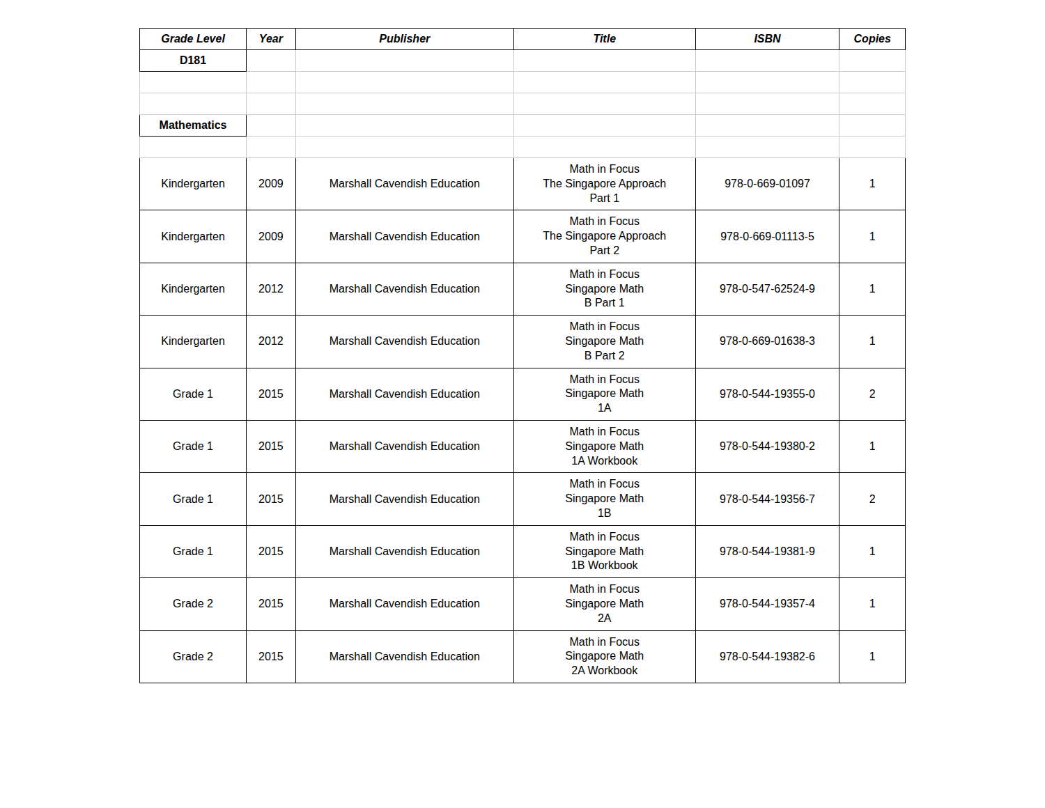| D181 | | | | | |
| Mathematics | | | | | |
| Grade Level | Year | Publisher | Title | ISBN | Copies |
| Kindergarten | 2009 | Marshall Cavendish Education | Math in Focus The Singapore Approach Part 1 | 978-0-669-01097 | 1 |
| Kindergarten | 2009 | Marshall Cavendish Education | Math in Focus The Singapore Approach Part 2 | 978-0-669-01113-5 | 1 |
| Kindergarten | 2012 | Marshall Cavendish Education | Math in Focus Singapore Math B Part 1 | 978-0-547-62524-9 | 1 |
| Kindergarten | 2012 | Marshall Cavendish Education | Math in Focus Singapore Math B Part 2 | 978-0-669-01638-3 | 1 |
| Grade 1 | 2015 | Marshall Cavendish Education | Math in Focus Singapore Math 1A | 978-0-544-19355-0 | 2 |
| Grade 1 | 2015 | Marshall Cavendish Education | Math in Focus Singapore Math 1A Workbook | 978-0-544-19380-2 | 1 |
| Grade 1 | 2015 | Marshall Cavendish Education | Math in Focus Singapore Math 1B | 978-0-544-19356-7 | 2 |
| Grade 1 | 2015 | Marshall Cavendish Education | Math in Focus Singapore Math 1B Workbook | 978-0-544-19381-9 | 1 |
| Grade 2 | 2015 | Marshall Cavendish Education | Math in Focus Singapore Math 2A | 978-0-544-19357-4 | 1 |
| Grade 2 | 2015 | Marshall Cavendish Education | Math in Focus Singapore Math 2A Workbook | 978-0-544-19382-6 | 1 |